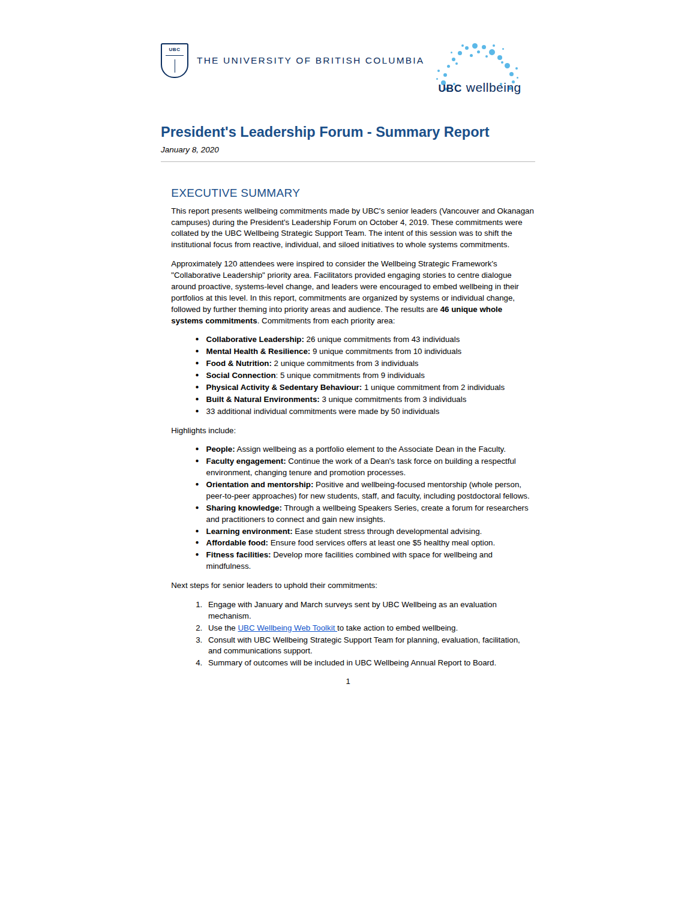UBC
THE UNIVERSITY OF BRITISH COLUMBIA
UBC wellbeing
President's Leadership Forum - Summary Report
January 8, 2020
EXECUTIVE SUMMARY
This report presents wellbeing commitments made by UBC's senior leaders (Vancouver and Okanagan campuses) during the President's Leadership Forum on October 4, 2019. These commitments were collated by the UBC Wellbeing Strategic Support Team. The intent of this session was to shift the institutional focus from reactive, individual, and siloed initiatives to whole systems commitments.
Approximately 120 attendees were inspired to consider the Wellbeing Strategic Framework's "Collaborative Leadership" priority area. Facilitators provided engaging stories to centre dialogue around proactive, systems-level change, and leaders were encouraged to embed wellbeing in their portfolios at this level. In this report, commitments are organized by systems or individual change, followed by further theming into priority areas and audience. The results are 46 unique whole systems commitments. Commitments from each priority area:
Collaborative Leadership: 26 unique commitments from 43 individuals
Mental Health & Resilience: 9 unique commitments from 10 individuals
Food & Nutrition: 2 unique commitments from 3 individuals
Social Connection: 5 unique commitments from 9 individuals
Physical Activity & Sedentary Behaviour: 1 unique commitment from 2 individuals
Built & Natural Environments: 3 unique commitments from 3 individuals
33 additional individual commitments were made by 50 individuals
Highlights include:
People: Assign wellbeing as a portfolio element to the Associate Dean in the Faculty.
Faculty engagement: Continue the work of a Dean's task force on building a respectful environment, changing tenure and promotion processes.
Orientation and mentorship: Positive and wellbeing-focused mentorship (whole person, peer-to-peer approaches) for new students, staff, and faculty, including postdoctoral fellows.
Sharing knowledge: Through a wellbeing Speakers Series, create a forum for researchers and practitioners to connect and gain new insights.
Learning environment: Ease student stress through developmental advising.
Affordable food: Ensure food services offers at least one $5 healthy meal option.
Fitness facilities: Develop more facilities combined with space for wellbeing and mindfulness.
Next steps for senior leaders to uphold their commitments:
Engage with January and March surveys sent by UBC Wellbeing as an evaluation mechanism.
Use the UBC Wellbeing Web Toolkit to take action to embed wellbeing.
Consult with UBC Wellbeing Strategic Support Team for planning, evaluation, facilitation, and communications support.
Summary of outcomes will be included in UBC Wellbeing Annual Report to Board.
1